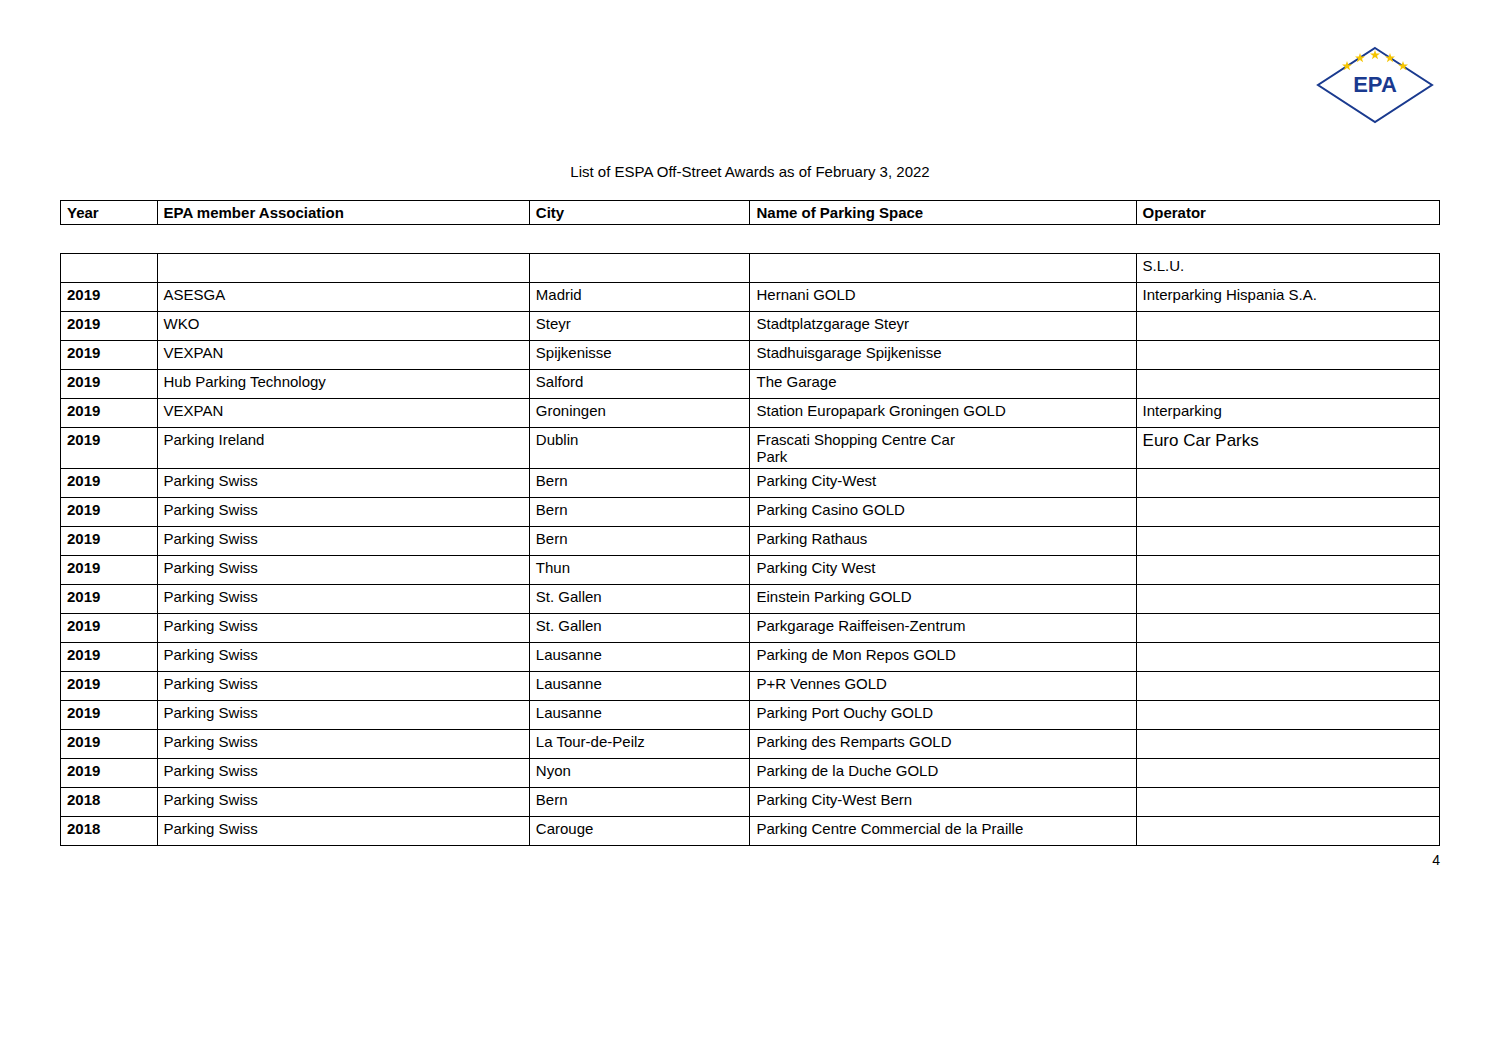EPA
List of ESPA Off-Street Awards as of February 3, 2022
| Year | EPA member Association | City | Name of Parking Space | Operator |
| --- | --- | --- | --- | --- |
| | | | | S.L.U. |
| 2019 | ASESGA | Madrid | Hernani GOLD | Interparking Hispania S.A. |
| 2019 | WKO | Steyr | Stadtplatzgarage Steyr | |
| 2019 | VEXPAN | Spijkenisse | Stadhuisgarage Spijkenisse | |
| 2019 | Hub Parking Technology | Salford | The Garage | |
| 2019 | VEXPAN | Groningen | Station Europapark Groningen GOLD | Interparking |
| 2019 | Parking Ireland | Dublin | Frascati Shopping Centre Car Park | Euro Car Parks |
| 2019 | Parking Swiss | Bern | Parking City-West | |
| 2019 | Parking Swiss | Bern | Parking Casino GOLD | |
| 2019 | Parking Swiss | Bern | Parking Rathaus | |
| 2019 | Parking Swiss | Thun | Parking City West | |
| 2019 | Parking Swiss | St. Gallen | Einstein Parking GOLD | |
| 2019 | Parking Swiss | St. Gallen | Parkgarage Raiffeisen-Zentrum | |
| 2019 | Parking Swiss | Lausanne | Parking de Mon Repos GOLD | |
| 2019 | Parking Swiss | Lausanne | P+R Vennes GOLD | |
| 2019 | Parking Swiss | Lausanne | Parking Port Ouchy GOLD | |
| 2019 | Parking Swiss | La Tour-de-Peilz | Parking des Remparts GOLD | |
| 2019 | Parking Swiss | Nyon | Parking de la Duche GOLD | |
| 2018 | Parking Swiss | Bern | Parking City-West Bern | |
| 2018 | Parking Swiss | Carouge | Parking Centre Commercial de la Praille | |
4